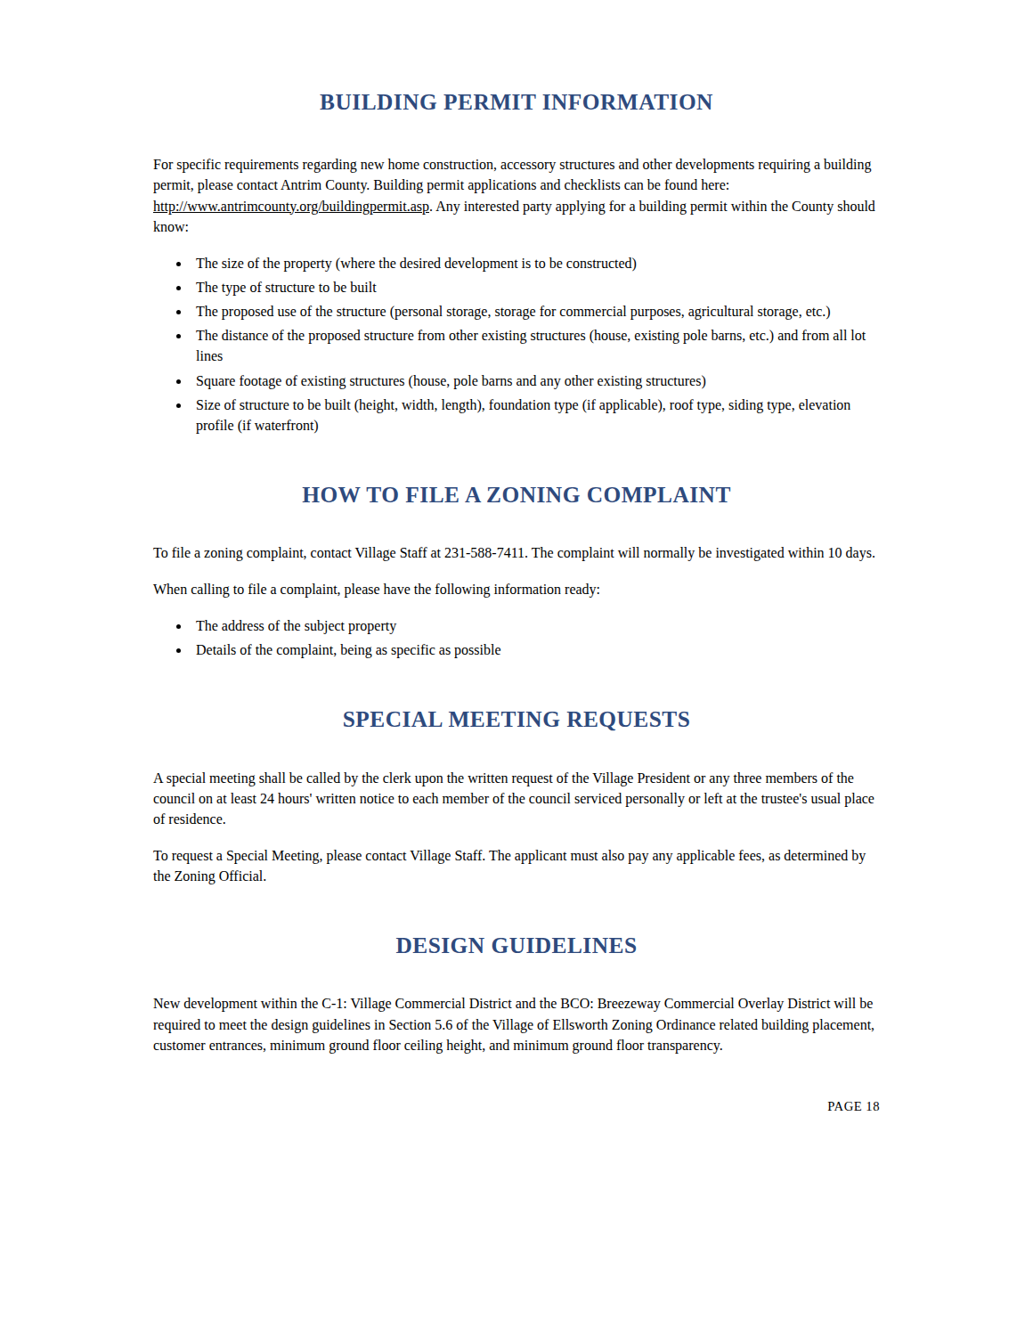BUILDING PERMIT INFORMATION
For specific requirements regarding new home construction, accessory structures and other developments requiring a building permit, please contact Antrim County. Building permit applications and checklists can be found here: http://www.antrimcounty.org/buildingpermit.asp. Any interested party applying for a building permit within the County should know:
The size of the property (where the desired development is to be constructed)
The type of structure to be built
The proposed use of the structure (personal storage, storage for commercial purposes, agricultural storage, etc.)
The distance of the proposed structure from other existing structures (house, existing pole barns, etc.) and from all lot lines
Square footage of existing structures (house, pole barns and any other existing structures)
Size of structure to be built (height, width, length), foundation type (if applicable), roof type, siding type, elevation profile (if waterfront)
HOW TO FILE A ZONING COMPLAINT
To file a zoning complaint, contact Village Staff at 231-588-7411. The complaint will normally be investigated within 10 days.
When calling to file a complaint, please have the following information ready:
The address of the subject property
Details of the complaint, being as specific as possible
SPECIAL MEETING REQUESTS
A special meeting shall be called by the clerk upon the written request of the Village President or any three members of the council on at least 24 hours' written notice to each member of the council serviced personally or left at the trustee's usual place of residence.
To request a Special Meeting, please contact Village Staff. The applicant must also pay any applicable fees, as determined by the Zoning Official.
DESIGN GUIDELINES
New development within the C-1: Village Commercial District and the BCO: Breezeway Commercial Overlay District will be required to meet the design guidelines in Section 5.6 of the Village of Ellsworth Zoning Ordinance related building placement, customer entrances, minimum ground floor ceiling height, and minimum ground floor transparency.
PAGE 18